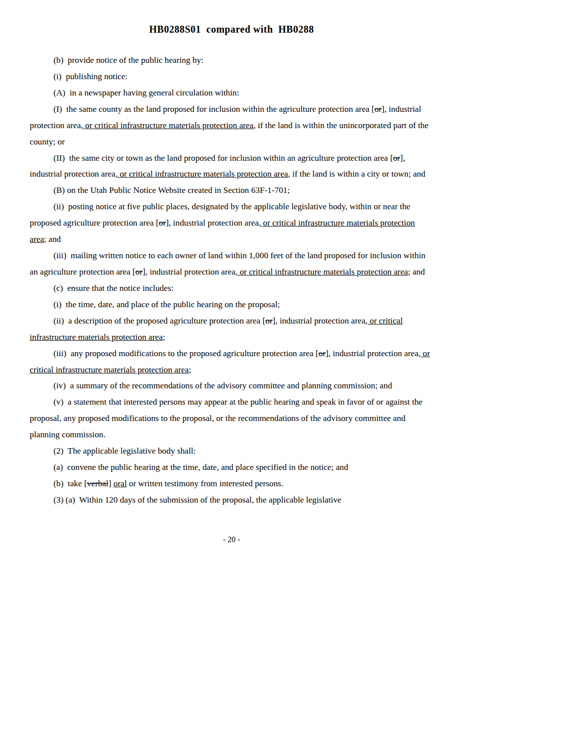HB0288S01 compared with HB0288
(b) provide notice of the public hearing by:
(i) publishing notice:
(A) in a newspaper having general circulation within:
(I) the same county as the land proposed for inclusion within the agriculture protection area [or], industrial protection area, or critical infrastructure materials protection area, if the land is within the unincorporated part of the county; or
(II) the same city or town as the land proposed for inclusion within an agriculture protection area [or], industrial protection area, or critical infrastructure materials protection area, if the land is within a city or town; and
(B) on the Utah Public Notice Website created in Section 63F-1-701;
(ii) posting notice at five public places, designated by the applicable legislative body, within or near the proposed agriculture protection area [or], industrial protection area, or critical infrastructure materials protection area; and
(iii) mailing written notice to each owner of land within 1,000 feet of the land proposed for inclusion within an agriculture protection area [or], industrial protection area, or critical infrastructure materials protection area; and
(c) ensure that the notice includes:
(i) the time, date, and place of the public hearing on the proposal;
(ii) a description of the proposed agriculture protection area [or], industrial protection area, or critical infrastructure materials protection area;
(iii) any proposed modifications to the proposed agriculture protection area [or], industrial protection area, or critical infrastructure materials protection area;
(iv) a summary of the recommendations of the advisory committee and planning commission; and
(v) a statement that interested persons may appear at the public hearing and speak in favor of or against the proposal, any proposed modifications to the proposal, or the recommendations of the advisory committee and planning commission.
(2) The applicable legislative body shall:
(a) convene the public hearing at the time, date, and place specified in the notice; and
(b) take [verbal] oral or written testimony from interested persons.
(3) (a) Within 120 days of the submission of the proposal, the applicable legislative
- 20 -